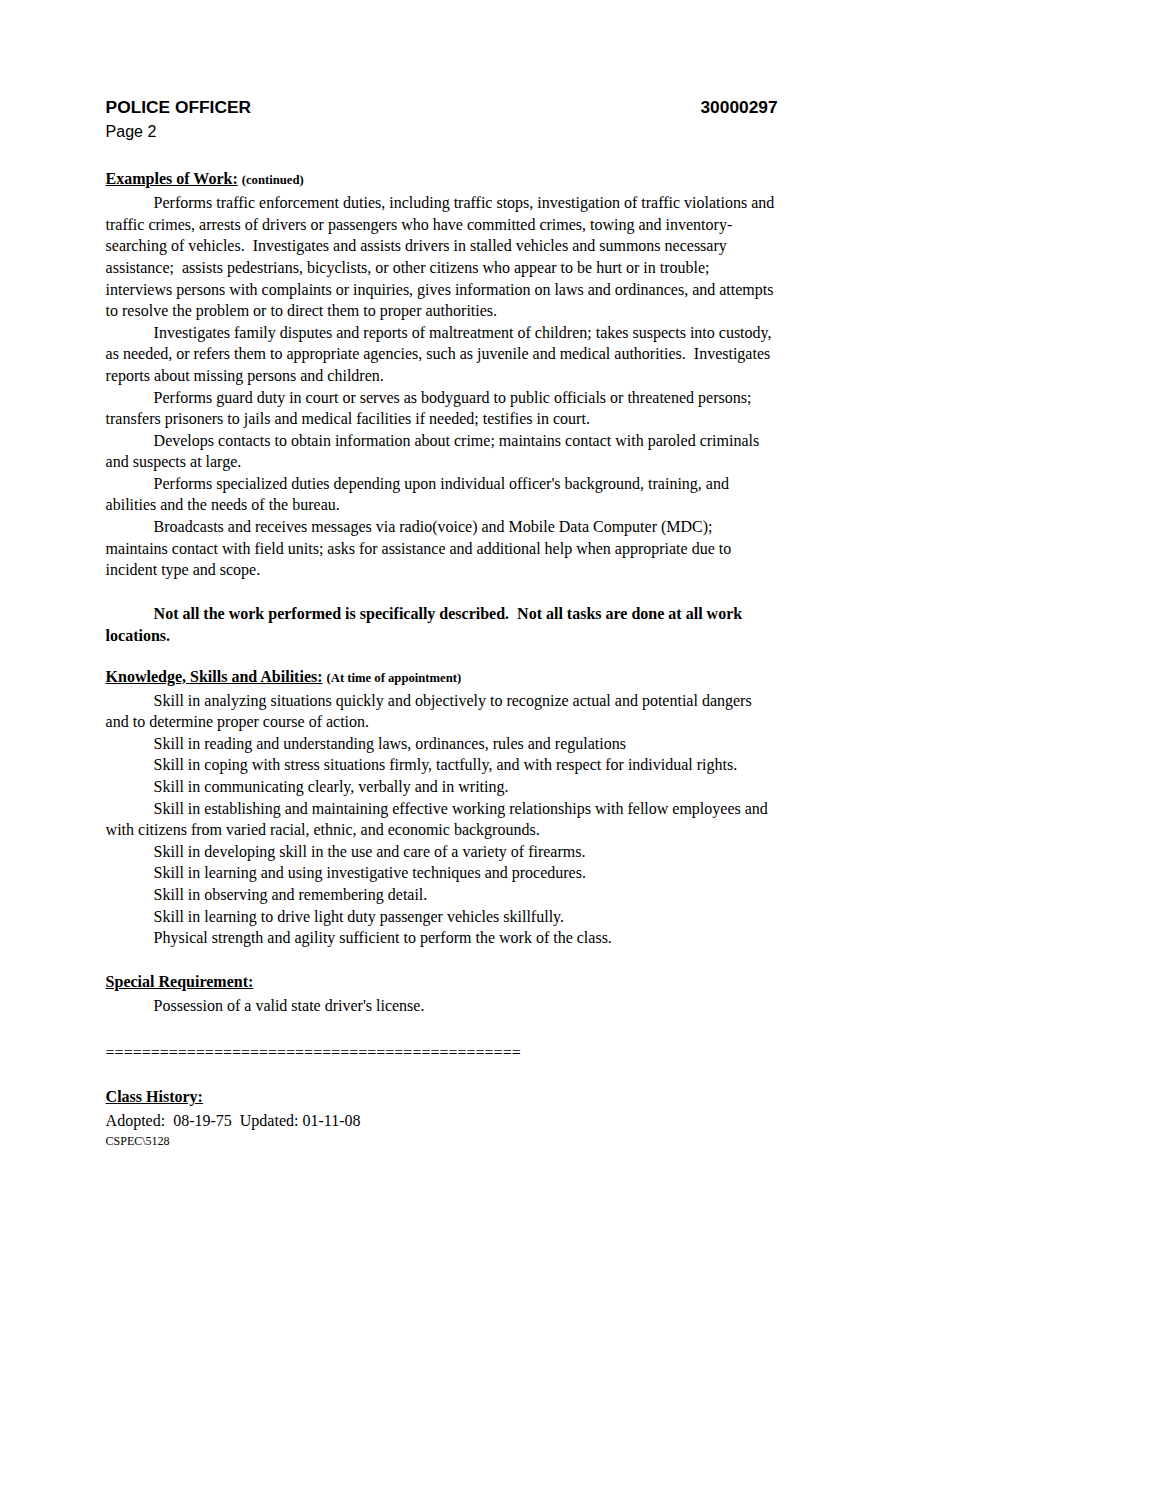POLICE OFFICER 30000297
Page 2
Examples of Work:
(continued)
Performs traffic enforcement duties, including traffic stops, investigation of traffic violations and traffic crimes, arrests of drivers or passengers who have committed crimes, towing and inventory-searching of vehicles. Investigates and assists drivers in stalled vehicles and summons necessary assistance; assists pedestrians, bicyclists, or other citizens who appear to be hurt or in trouble; interviews persons with complaints or inquiries, gives information on laws and ordinances, and attempts to resolve the problem or to direct them to proper authorities.
Investigates family disputes and reports of maltreatment of children; takes suspects into custody, as needed, or refers them to appropriate agencies, such as juvenile and medical authorities. Investigates reports about missing persons and children.
Performs guard duty in court or serves as bodyguard to public officials or threatened persons; transfers prisoners to jails and medical facilities if needed; testifies in court.
Develops contacts to obtain information about crime; maintains contact with paroled criminals and suspects at large.
Performs specialized duties depending upon individual officer's background, training, and abilities and the needs of the bureau.
Broadcasts and receives messages via radio(voice) and Mobile Data Computer (MDC); maintains contact with field units; asks for assistance and additional help when appropriate due to incident type and scope.
Not all the work performed is specifically described. Not all tasks are done at all work locations.
Knowledge, Skills and Abilities:
(At time of appointment)
Skill in analyzing situations quickly and objectively to recognize actual and potential dangers and to determine proper course of action.
Skill in reading and understanding laws, ordinances, rules and regulations
Skill in coping with stress situations firmly, tactfully, and with respect for individual rights.
Skill in communicating clearly, verbally and in writing.
Skill in establishing and maintaining effective working relationships with fellow employees and with citizens from varied racial, ethnic, and economic backgrounds.
Skill in developing skill in the use and care of a variety of firearms.
Skill in learning and using investigative techniques and procedures.
Skill in observing and remembering detail.
Skill in learning to drive light duty passenger vehicles skillfully.
Physical strength and agility sufficient to perform the work of the class.
Special Requirement:
Possession of a valid state driver's license.
==============================================
Class History:
Adopted: 08-19-75 Updated: 01-11-08
CSPEC\5128